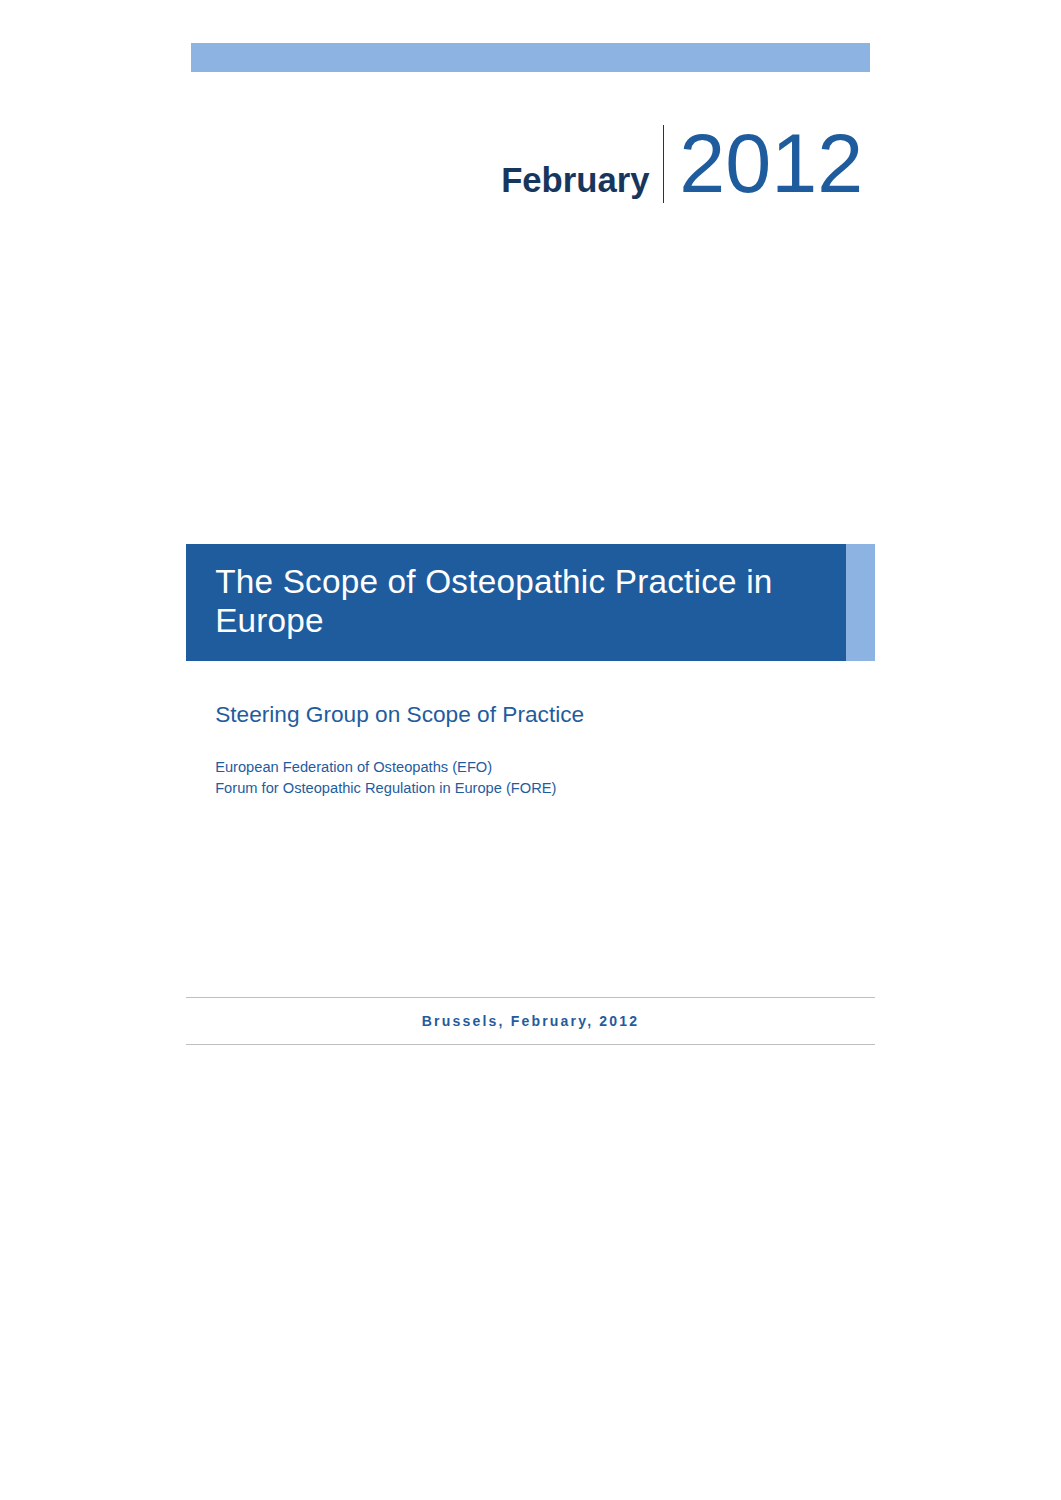February
2012
The Scope of Osteopathic Practice in Europe
Steering Group on Scope of Practice
European Federation of Osteopaths (EFO)
Forum for Osteopathic Regulation in Europe (FORE)
Brussels, February, 2012